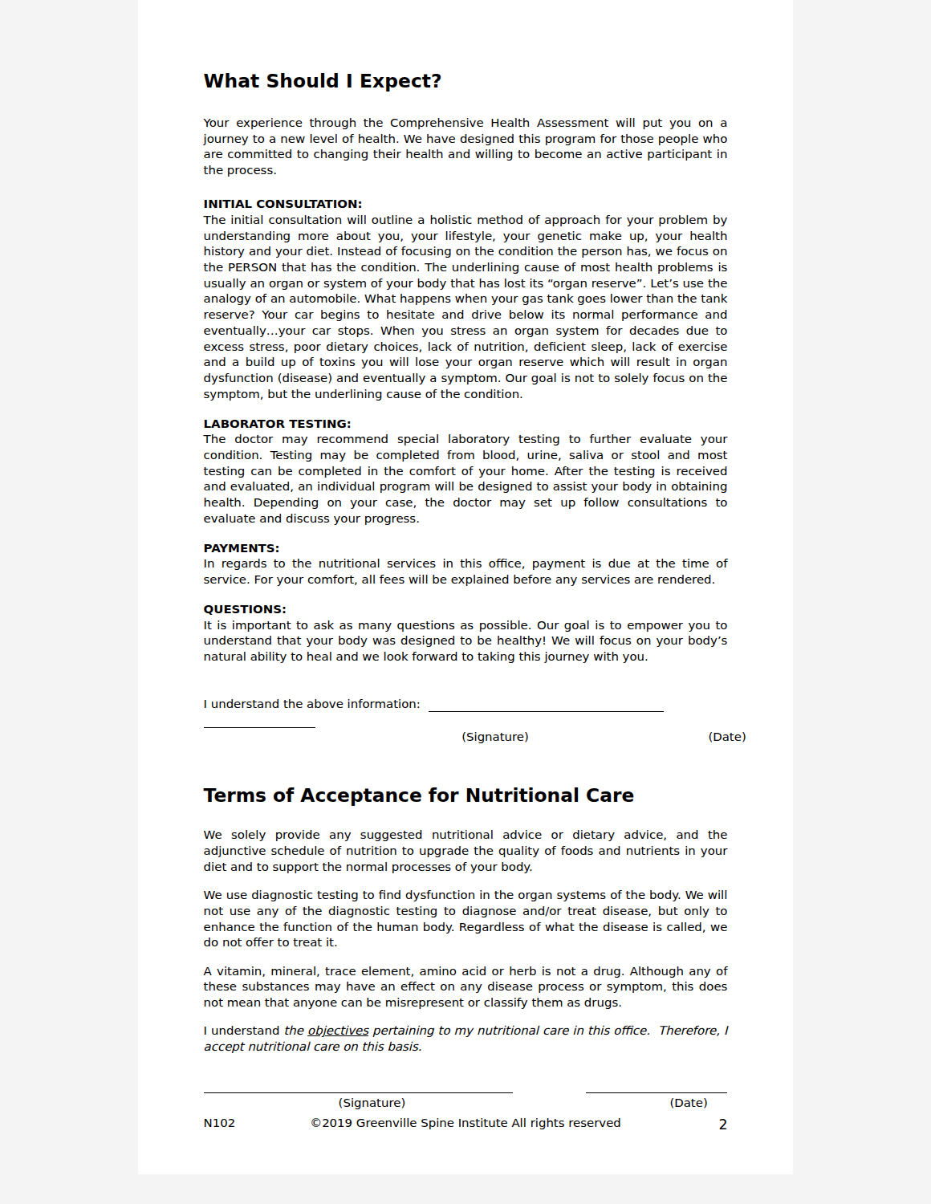What Should I Expect?
Your experience through the Comprehensive Health Assessment will put you on a journey to a new level of health. We have designed this program for those people who are committed to changing their health and willing to become an active participant in the process.
INITIAL CONSULTATION:
The initial consultation will outline a holistic method of approach for your problem by understanding more about you, your lifestyle, your genetic make up, your health history and your diet. Instead of focusing on the condition the person has, we focus on the PERSON that has the condition. The underlining cause of most health problems is usually an organ or system of your body that has lost its “organ reserve”. Let’s use the analogy of an automobile. What happens when your gas tank goes lower than the tank reserve? Your car begins to hesitate and drive below its normal performance and eventually…your car stops. When you stress an organ system for decades due to excess stress, poor dietary choices, lack of nutrition, deficient sleep, lack of exercise and a build up of toxins you will lose your organ reserve which will result in organ dysfunction (disease) and eventually a symptom. Our goal is not to solely focus on the symptom, but the underlining cause of the condition.
LABORATOR TESTING:
The doctor may recommend special laboratory testing to further evaluate your condition. Testing may be completed from blood, urine, saliva or stool and most testing can be completed in the comfort of your home. After the testing is received and evaluated, an individual program will be designed to assist your body in obtaining health. Depending on your case, the doctor may set up follow consultations to evaluate and discuss your progress.
PAYMENTS:
In regards to the nutritional services in this office, payment is due at the time of service. For your comfort, all fees will be explained before any services are rendered.
QUESTIONS:
It is important to ask as many questions as possible. Our goal is to empower you to understand that your body was designed to be healthy! We will focus on your body’s natural ability to heal and we look forward to taking this journey with you.
I understand the above information:
(Signature) (Date)
Terms of Acceptance for Nutritional Care
We solely provide any suggested nutritional advice or dietary advice, and the adjunctive schedule of nutrition to upgrade the quality of foods and nutrients in your diet and to support the normal processes of your body.
We use diagnostic testing to find dysfunction in the organ systems of the body. We will not use any of the diagnostic testing to diagnose and/or treat disease, but only to enhance the function of the human body. Regardless of what the disease is called, we do not offer to treat it.
A vitamin, mineral, trace element, amino acid or herb is not a drug. Although any of these substances may have an effect on any disease process or symptom, this does not mean that anyone can be misrepresent or classify them as drugs.
I understand the objectives pertaining to my nutritional care in this office. Therefore, I accept nutritional care on this basis.
(Signature) (Date)
N102 ©2019 Greenville Spine Institute All rights reserved 2